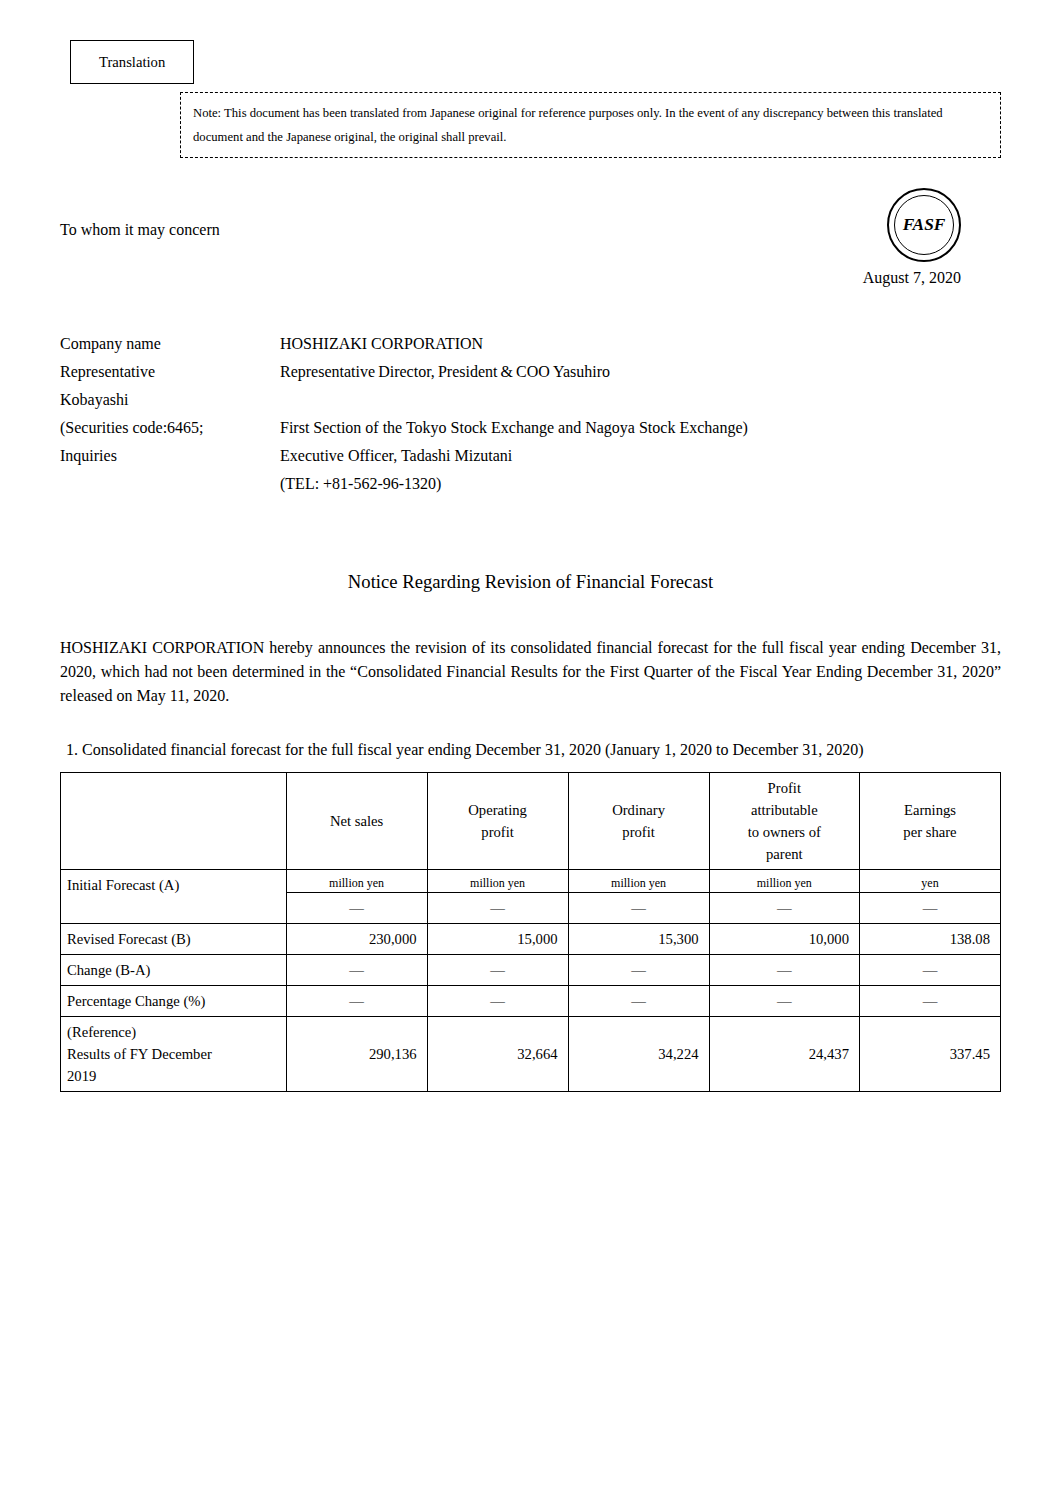Translation
Note: This document has been translated from Japanese original for reference purposes only. In the event of any discrepancy between this translated document and the Japanese original, the original shall prevail.
To whom it may concern
FASF
August 7, 2020
| Company name | HOSHIZAKI CORPORATION |
| Representative | Representative Director, President & COO Yasuhiro |
| Kobayashi | |
| (Securities code:6465; | First Section of the Tokyo Stock Exchange and Nagoya Stock Exchange) |
| Inquiries | Executive Officer, Tadashi Mizutani |
| | (TEL: +81-562-96-1320) |
Notice Regarding Revision of Financial Forecast
HOSHIZAKI CORPORATION hereby announces the revision of its consolidated financial forecast for the full fiscal year ending December 31, 2020, which had not been determined in the “Consolidated Financial Results for the First Quarter of the Fiscal Year Ending December 31, 2020” released on May 11, 2020.
Consolidated financial forecast for the full fiscal year ending December 31, 2020 (January 1, 2020 to December 31, 2020)
| | Net sales | Operating profit | Ordinary profit | Profit attributable to owners of parent | Earnings per share |
| --- | --- | --- | --- | --- | --- |
| Initial Forecast (A) | million yen | million yen | million yen | million yen | yen |
| — | — | — | — | — |
| Revised Forecast (B) | 230,000 | 15,000 | 15,300 | 10,000 | 138.08 |
| Change (B-A) | — | — | — | — | — |
| Percentage Change (%) | — | — | — | — | — |
| (Reference) Results of FY December 2019 | 290,136 | 32,664 | 34,224 | 24,437 | 337.45 |